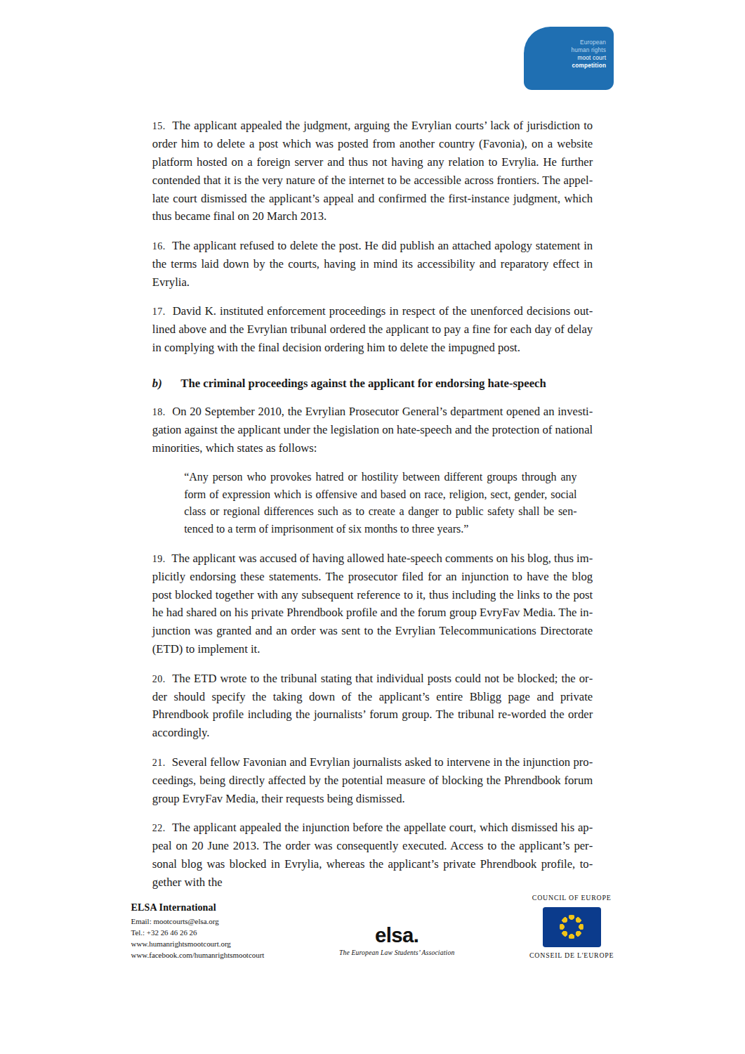European human rights moot court competition
15. The applicant appealed the judgment, arguing the Evrylian courts’ lack of jurisdiction to order him to delete a post which was posted from another country (Favonia), on a website platform hosted on a foreign server and thus not having any relation to Evrylia. He further contended that it is the very nature of the internet to be accessible across frontiers. The appellate court dismissed the applicant’s appeal and confirmed the first-instance judgment, which thus became final on 20 March 2013.
16. The applicant refused to delete the post. He did publish an attached apology statement in the terms laid down by the courts, having in mind its accessibility and reparatory effect in Evrylia.
17. David K. instituted enforcement proceedings in respect of the unenforced decisions outlined above and the Evrylian tribunal ordered the applicant to pay a fine for each day of delay in complying with the final decision ordering him to delete the impugned post.
b) The criminal proceedings against the applicant for endorsing hate-speech
18. On 20 September 2010, the Evrylian Prosecutor General’s department opened an investigation against the applicant under the legislation on hate-speech and the protection of national minorities, which states as follows:
“Any person who provokes hatred or hostility between different groups through any form of expression which is offensive and based on race, religion, sect, gender, social class or regional differences such as to create a danger to public safety shall be sentenced to a term of imprisonment of six months to three years.”
19. The applicant was accused of having allowed hate-speech comments on his blog, thus implicitly endorsing these statements. The prosecutor filed for an injunction to have the blog post blocked together with any subsequent reference to it, thus including the links to the post he had shared on his private Phrendbook profile and the forum group EvryFav Media. The injunction was granted and an order was sent to the Evrylian Telecommunications Directorate (ETD) to implement it.
20. The ETD wrote to the tribunal stating that individual posts could not be blocked; the order should specify the taking down of the applicant’s entire Bbligg page and private Phrendbook profile including the journalists’ forum group. The tribunal re-worded the order accordingly.
21. Several fellow Favonian and Evrylian journalists asked to intervene in the injunction proceedings, being directly affected by the potential measure of blocking the Phrendbook forum group EvryFav Media, their requests being dismissed.
22. The applicant appealed the injunction before the appellate court, which dismissed his appeal on 20 June 2013. The order was consequently executed. Access to the applicant’s personal blog was blocked in Evrylia, whereas the applicant’s private Phrendbook profile, together with the
ELSA International Email: mootcourts@elsa.org
Tel.: +32 26 46 26 26
www.humanrightsmootcourt.org
www.facebook.com/humanrightsmootcourt
elsa.
The European Law Students’ Association
COUNCIL OF EUROPE
CONSEIL DE L'EUROPE